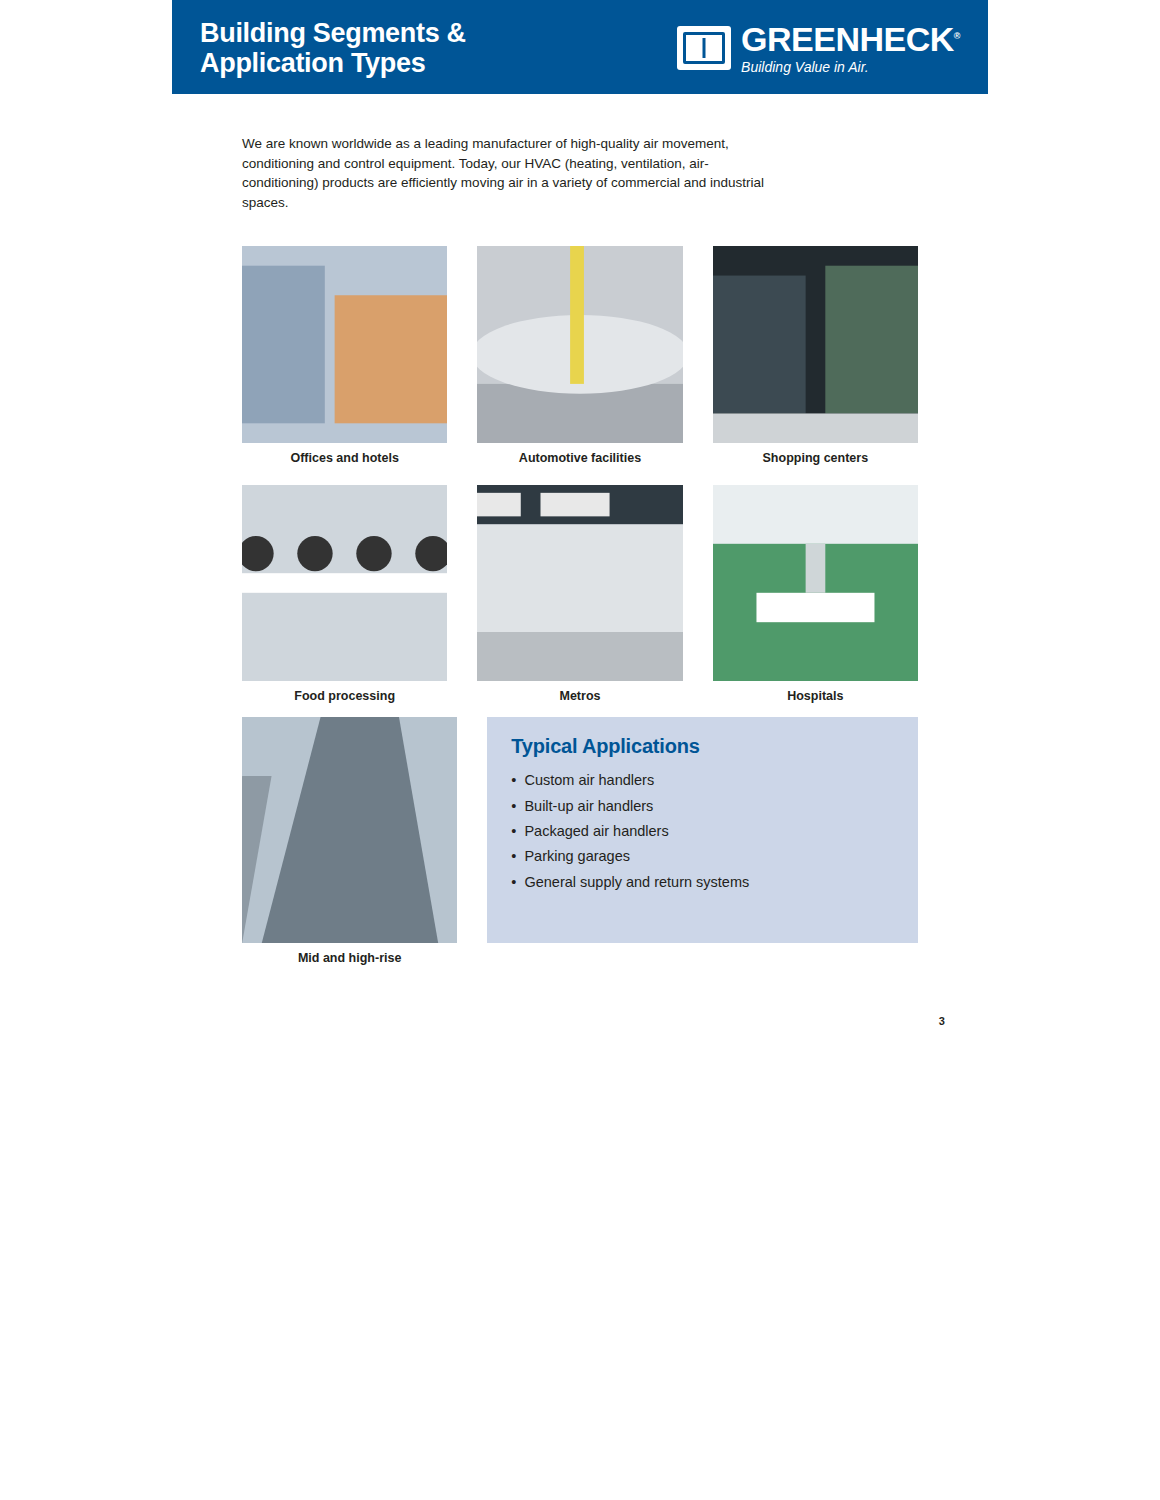Building Segments &
Application Types
GREENHECK® Building Value in Air.
We are known worldwide as a leading manufacturer of high-quality air movement, conditioning and control equipment. Today, our HVAC (heating, ventilation, air-conditioning) products are efficiently moving air in a variety of commercial and industrial spaces.
Offices and hotels
Automotive facilities
Shopping centers
Food processing
Metros
Hospitals
Mid and high-rise
Typical Applications
Custom air handlers
Built-up air handlers
Packaged air handlers
Parking garages
General supply and return systems
3